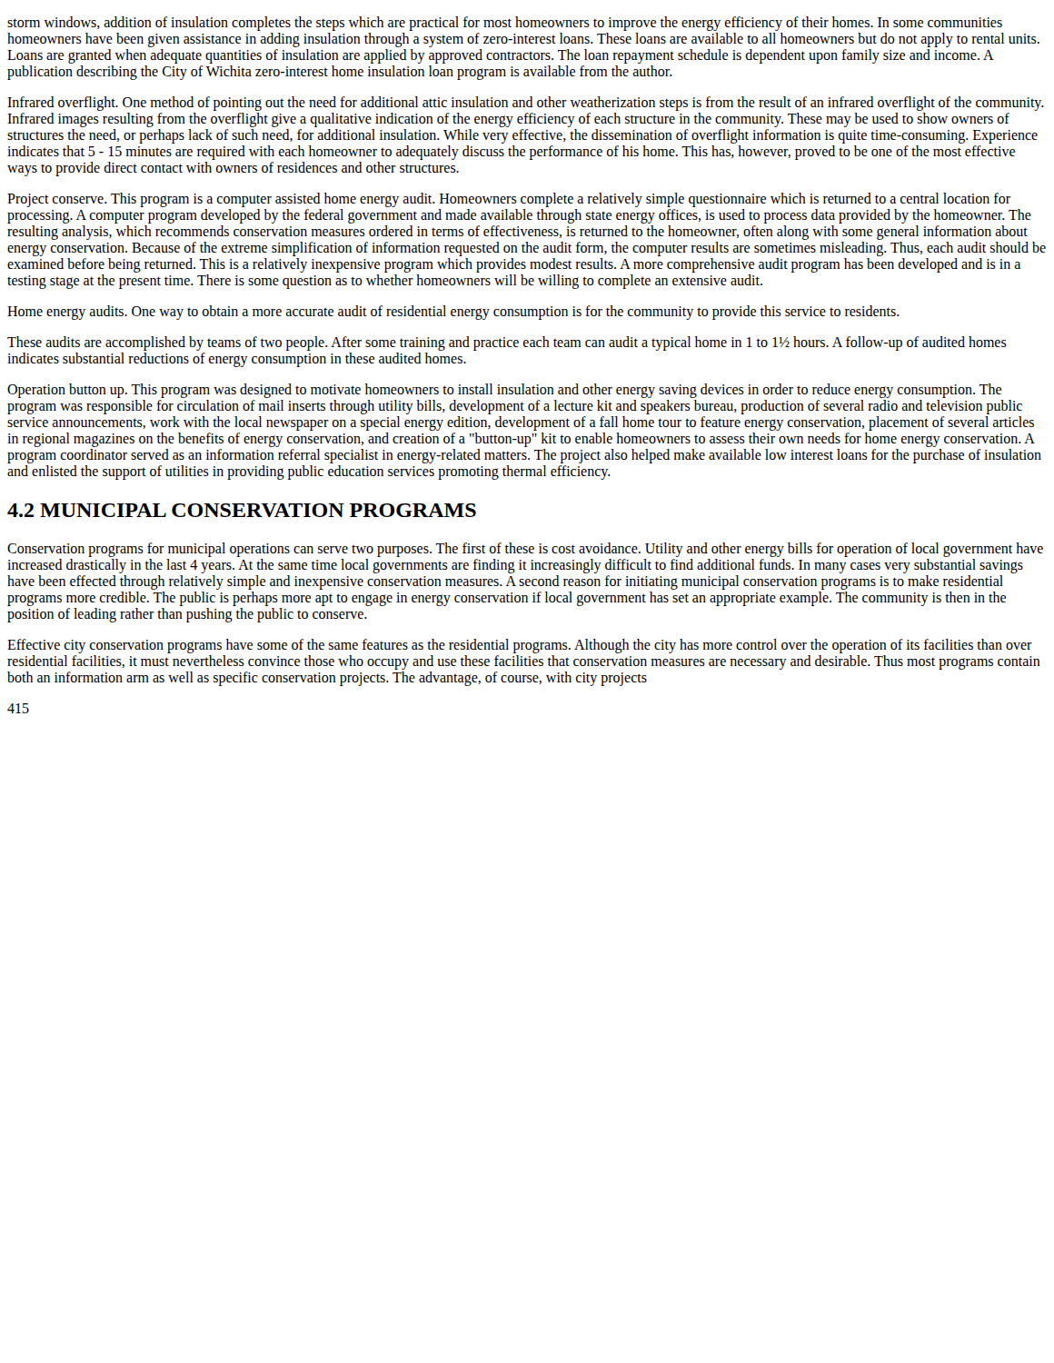storm windows, addition of insulation completes the steps which are practical for most homeowners to improve the energy efficiency of their homes. In some communities homeowners have been given assistance in adding insulation through a system of zero-interest loans. These loans are available to all homeowners but do not apply to rental units. Loans are granted when adequate quantities of insulation are applied by approved contractors. The loan repayment schedule is dependent upon family size and income. A publication describing the City of Wichita zero-interest home insulation loan program is available from the author.
Infrared overflight. One method of pointing out the need for additional attic insulation and other weatherization steps is from the result of an infrared overflight of the community. Infrared images resulting from the overflight give a qualitative indication of the energy efficiency of each structure in the community. These may be used to show owners of structures the need, or perhaps lack of such need, for additional insulation. While very effective, the dissemination of overflight information is quite time-consuming. Experience indicates that 5 - 15 minutes are required with each homeowner to adequately discuss the performance of his home. This has, however, proved to be one of the most effective ways to provide direct contact with owners of residences and other structures.
Project conserve. This program is a computer assisted home energy audit. Homeowners complete a relatively simple questionnaire which is returned to a central location for processing. A computer program developed by the federal government and made available through state energy offices, is used to process data provided by the homeowner. The resulting analysis, which recommends conservation measures ordered in terms of effectiveness, is returned to the homeowner, often along with some general information about energy conservation. Because of the extreme simplification of information requested on the audit form, the computer results are sometimes misleading. Thus, each audit should be examined before being returned. This is a relatively inexpensive program which provides modest results. A more comprehensive audit program has been developed and is in a testing stage at the present time. There is some question as to whether homeowners will be willing to complete an extensive audit.
Home energy audits. One way to obtain a more accurate audit of residential energy consumption is for the community to provide this service to residents.
These audits are accomplished by teams of two people. After some training and practice each team can audit a typical home in 1 to 1½ hours. A follow-up of audited homes indicates substantial reductions of energy consumption in these audited homes.
Operation button up. This program was designed to motivate homeowners to install insulation and other energy saving devices in order to reduce energy consumption. The program was responsible for circulation of mail inserts through utility bills, development of a lecture kit and speakers bureau, production of several radio and television public service announcements, work with the local newspaper on a special energy edition, development of a fall home tour to feature energy conservation, placement of several articles in regional magazines on the benefits of energy conservation, and creation of a "button-up" kit to enable homeowners to assess their own needs for home energy conservation. A program coordinator served as an information referral specialist in energy-related matters. The project also helped make available low interest loans for the purchase of insulation and enlisted the support of utilities in providing public education services promoting thermal efficiency.
4.2 MUNICIPAL CONSERVATION PROGRAMS
Conservation programs for municipal operations can serve two purposes. The first of these is cost avoidance. Utility and other energy bills for operation of local government have increased drastically in the last 4 years. At the same time local governments are finding it increasingly difficult to find additional funds. In many cases very substantial savings have been effected through relatively simple and inexpensive conservation measures. A second reason for initiating municipal conservation programs is to make residential programs more credible. The public is perhaps more apt to engage in energy conservation if local government has set an appropriate example. The community is then in the position of leading rather than pushing the public to conserve.
Effective city conservation programs have some of the same features as the residential programs. Although the city has more control over the operation of its facilities than over residential facilities, it must nevertheless convince those who occupy and use these facilities that conservation measures are necessary and desirable. Thus most programs contain both an information arm as well as specific conservation projects. The advantage, of course, with city projects
415